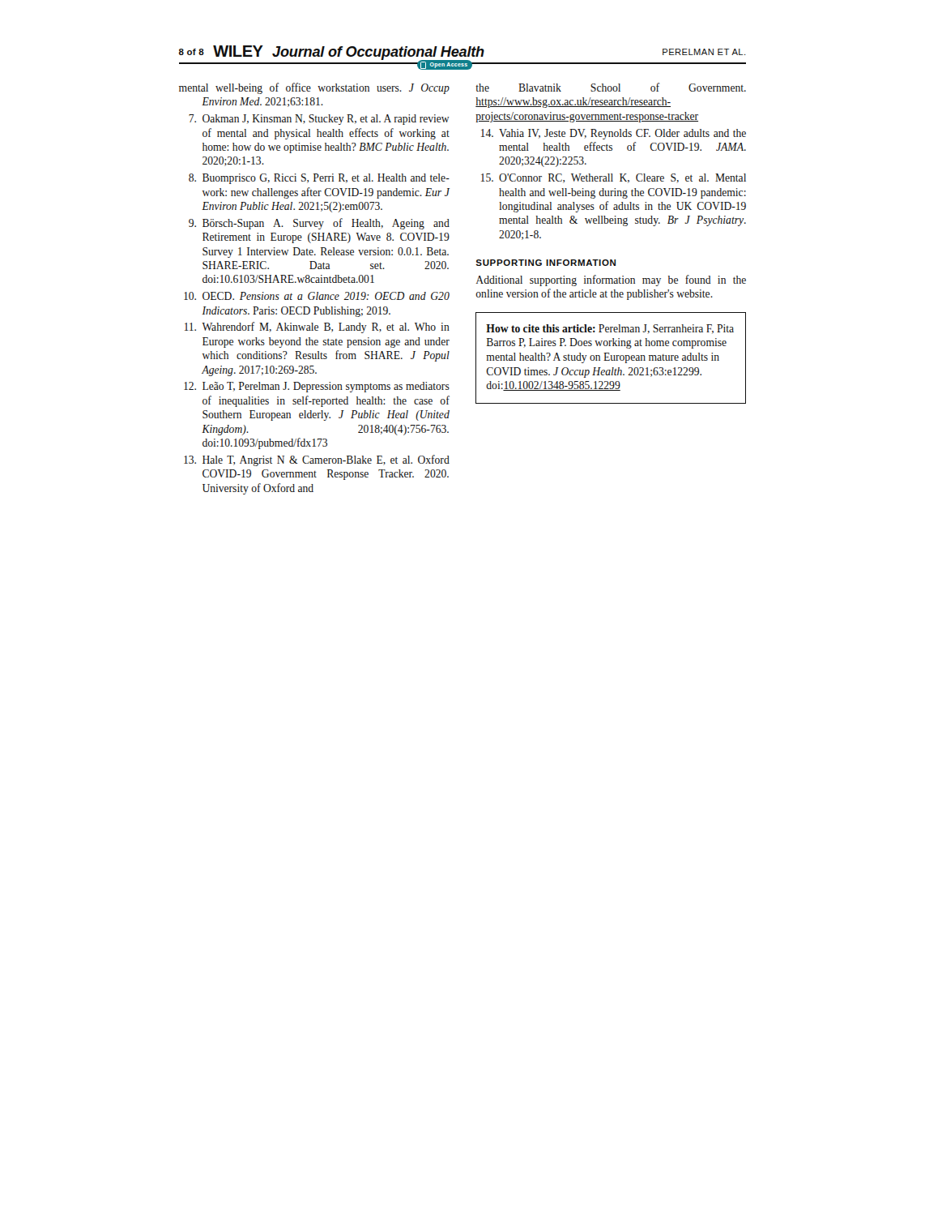8 of 8
WILEY
Journal of Occupational Health Open Access
Perelman et al.
mental well-being of office workstation users. J Occup Environ Med. 2021;63:181.
7. Oakman J, Kinsman N, Stuckey R, et al. A rapid review of mental and physical health effects of working at home: how do we optimise health? BMC Public Health. 2020;20:1-13.
8. Buomprisco G, Ricci S, Perri R, et al. Health and telework: new challenges after COVID-19 pandemic. Eur J Environ Public Heal. 2021;5(2):em0073.
9. Börsch-Supan A. Survey of Health, Ageing and Retirement in Europe (SHARE) Wave 8. COVID-19 Survey 1 Interview Date. Release version: 0.0.1. Beta. SHARE-ERIC. Data set. 2020. doi:10.6103/SHARE.w8caintdbeta.001
10. OECD. Pensions at a Glance 2019: OECD and G20 Indicators. Paris: OECD Publishing; 2019.
11. Wahrendorf M, Akinwale B, Landy R, et al. Who in Europe works beyond the state pension age and under which conditions? Results from SHARE. J Popul Ageing. 2017;10:269-285.
12. Leão T, Perelman J. Depression symptoms as mediators of inequalities in self-reported health: the case of Southern European elderly. J Public Heal (United Kingdom). 2018;40(4):756-763. doi:10.1093/pubmed/fdx173
13. Hale T, Angrist N & Cameron-Blake E, et al. Oxford COVID-19 Government Response Tracker. 2020. University of Oxford and
the Blavatnik School of Government. https://www.bsg.ox.ac.uk/research/research-projects/coronavirus-government-response-tracker
14. Vahia IV, Jeste DV, Reynolds CF. Older adults and the mental health effects of COVID-19. JAMA. 2020;324(22):2253.
15. O'Connor RC, Wetherall K, Cleare S, et al. Mental health and well-being during the COVID-19 pandemic: longitudinal analyses of adults in the UK COVID-19 mental health & wellbeing study. Br J Psychiatry. 2020;1-8.
Supporting Information
Additional supporting information may be found in the online version of the article at the publisher's website.
How to cite this article: Perelman J, Serranheira F, Pita Barros P, Laires P. Does working at home compromise mental health? A study on European mature adults in COVID times. J Occup Health. 2021;63:e12299. doi:10.1002/1348-9585.12299